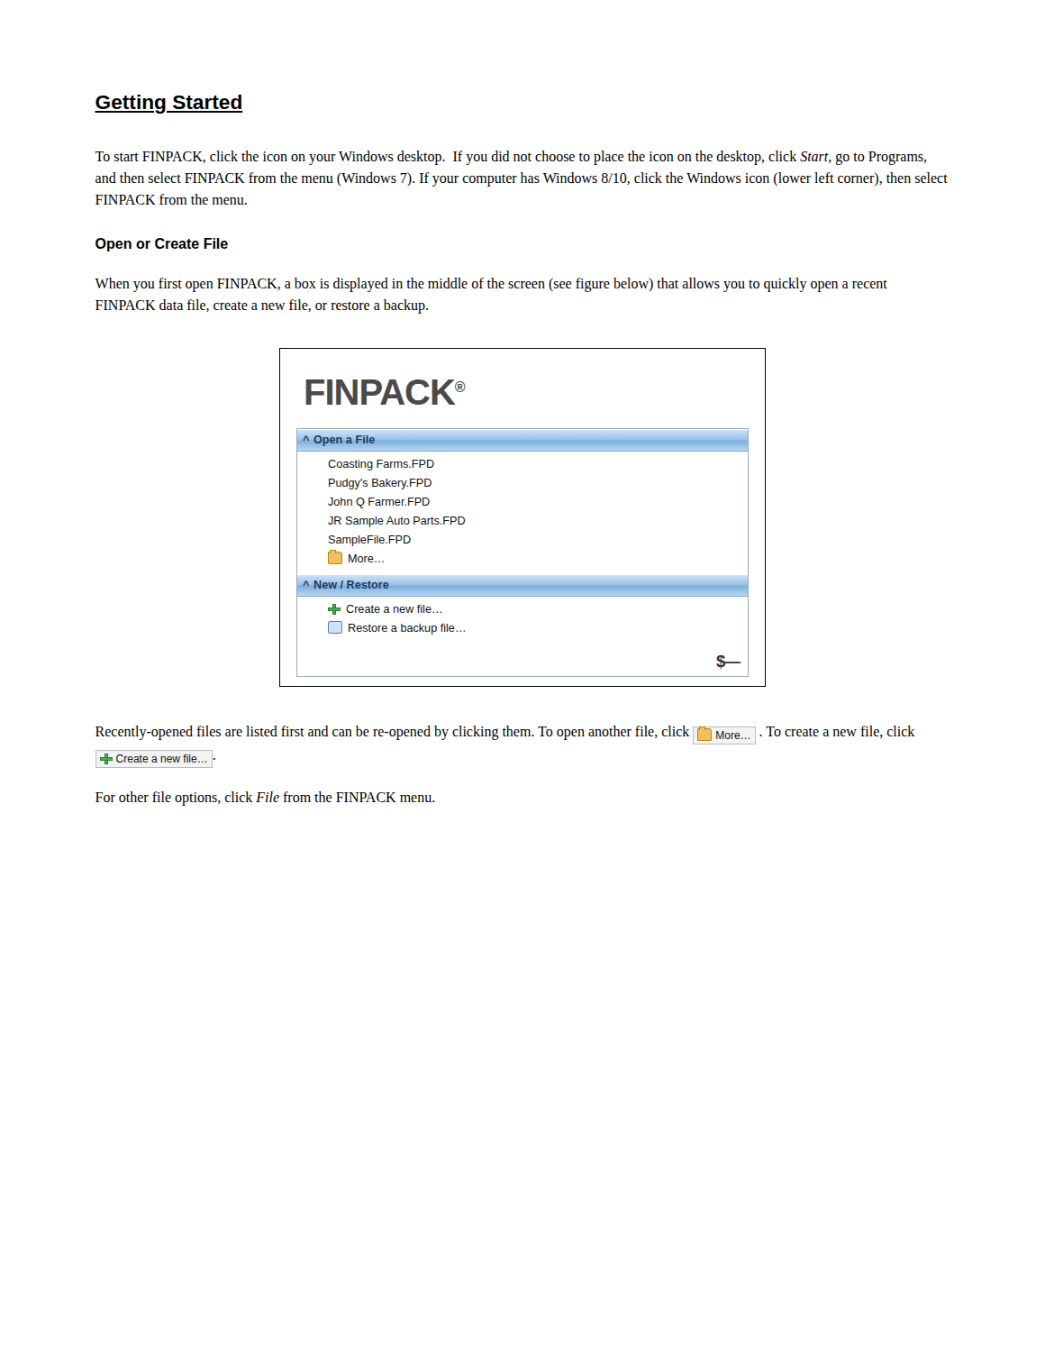Getting Started
To start FINPACK, click the icon on your Windows desktop. If you did not choose to place the icon on the desktop, click Start, go to Programs, and then select FINPACK from the menu (Windows 7). If your computer has Windows 8/10, click the Windows icon (lower left corner), then select FINPACK from the menu.
Open or Create File
When you first open FINPACK, a box is displayed in the middle of the screen (see figure below) that allows you to quickly open a recent FINPACK data file, create a new file, or restore a backup.
FINPACK®
^Open a File
Coasting Farms.FPD
Pudgy's Bakery.FPD
John Q Farmer.FPD
JR Sample Auto Parts.FPD
SampleFile.FPD
More…
^New / Restore
Create a new file…
Restore a backup file…
$—
Recently-opened files are listed first and can be re-opened by clicking them. To open another file, click More… . To create a new file, click Create a new file….
For other file options, click File from the FINPACK menu.